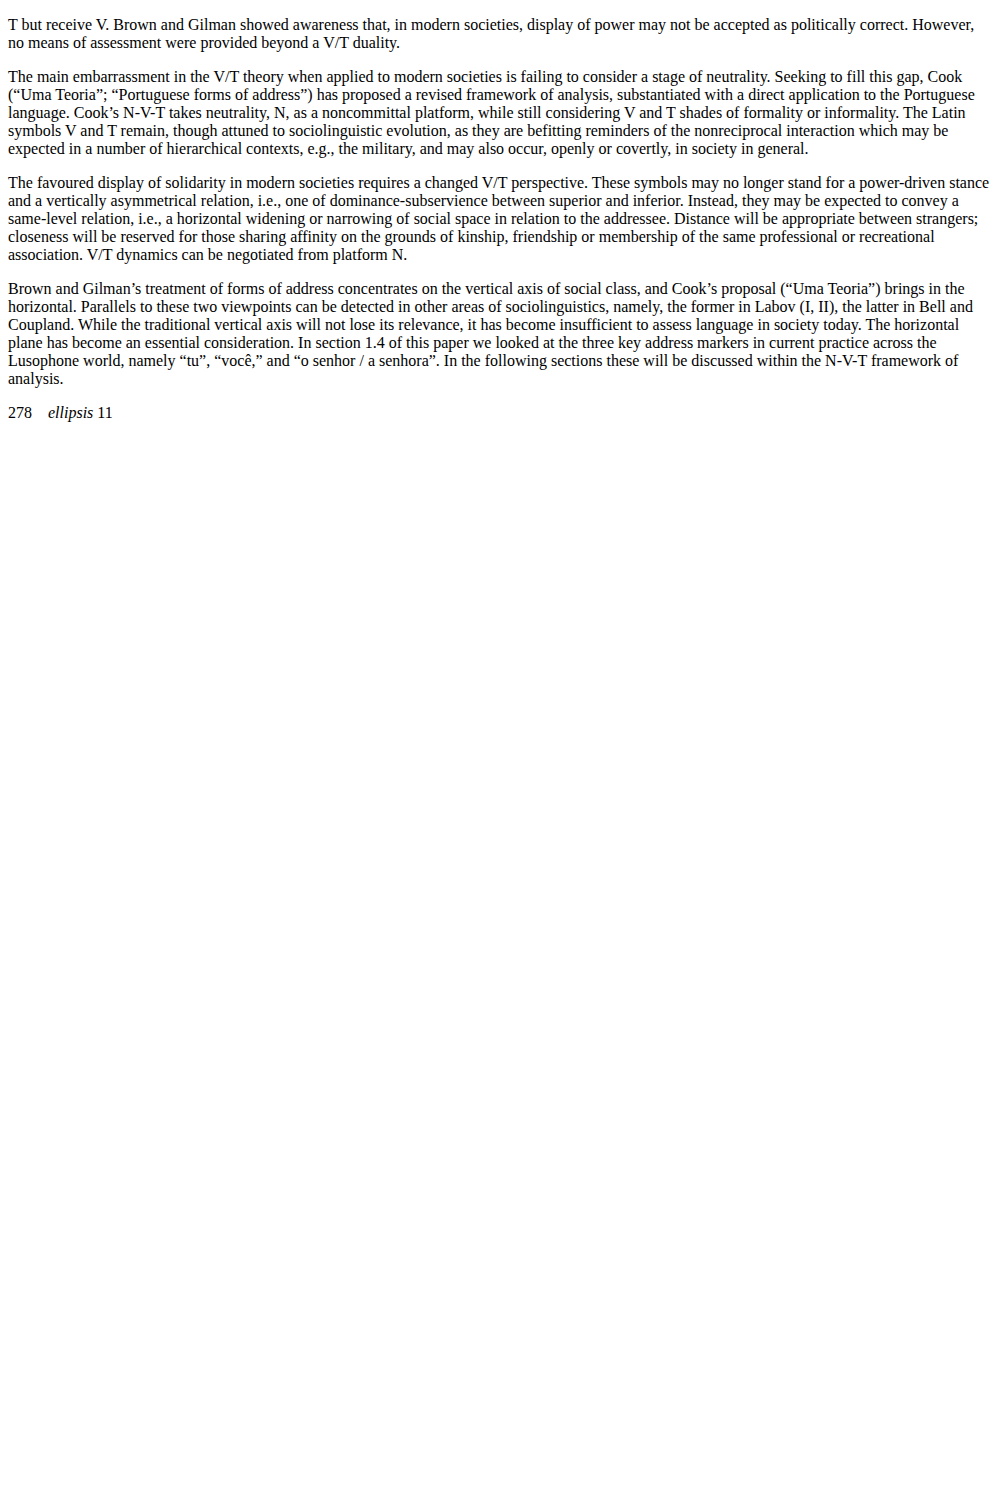T but receive V. Brown and Gilman showed awareness that, in modern societies, display of power may not be accepted as politically correct. However, no means of assessment were provided beyond a V/T duality.
The main embarrassment in the V/T theory when applied to modern societies is failing to consider a stage of neutrality. Seeking to fill this gap, Cook (“Uma Teoria”; “Portuguese forms of address”) has proposed a revised framework of analysis, substantiated with a direct application to the Portuguese language. Cook’s N-V-T takes neutrality, N, as a noncommittal platform, while still considering V and T shades of formality or informality. The Latin symbols V and T remain, though attuned to sociolinguistic evolution, as they are befitting reminders of the nonreciprocal interaction which may be expected in a number of hierarchical contexts, e.g., the military, and may also occur, openly or covertly, in society in general.
The favoured display of solidarity in modern societies requires a changed V/T perspective. These symbols may no longer stand for a power-driven stance and a vertically asymmetrical relation, i.e., one of dominance-subservience between superior and inferior. Instead, they may be expected to convey a same-level relation, i.e., a horizontal widening or narrowing of social space in relation to the addressee. Distance will be appropriate between strangers; closeness will be reserved for those sharing affinity on the grounds of kinship, friendship or membership of the same professional or recreational association. V/T dynamics can be negotiated from platform N.
Brown and Gilman’s treatment of forms of address concentrates on the vertical axis of social class, and Cook’s proposal (“Uma Teoria”) brings in the horizontal. Parallels to these two viewpoints can be detected in other areas of sociolinguistics, namely, the former in Labov (I, II), the latter in Bell and Coupland. While the traditional vertical axis will not lose its relevance, it has become insufficient to assess language in society today. The horizontal plane has become an essential consideration. In section 1.4 of this paper we looked at the three key address markers in current practice across the Lusophone world, namely “tu”, “você,” and “o senhor / a senhora”. In the following sections these will be discussed within the N-V-T framework of analysis.
278 ellipsis 11